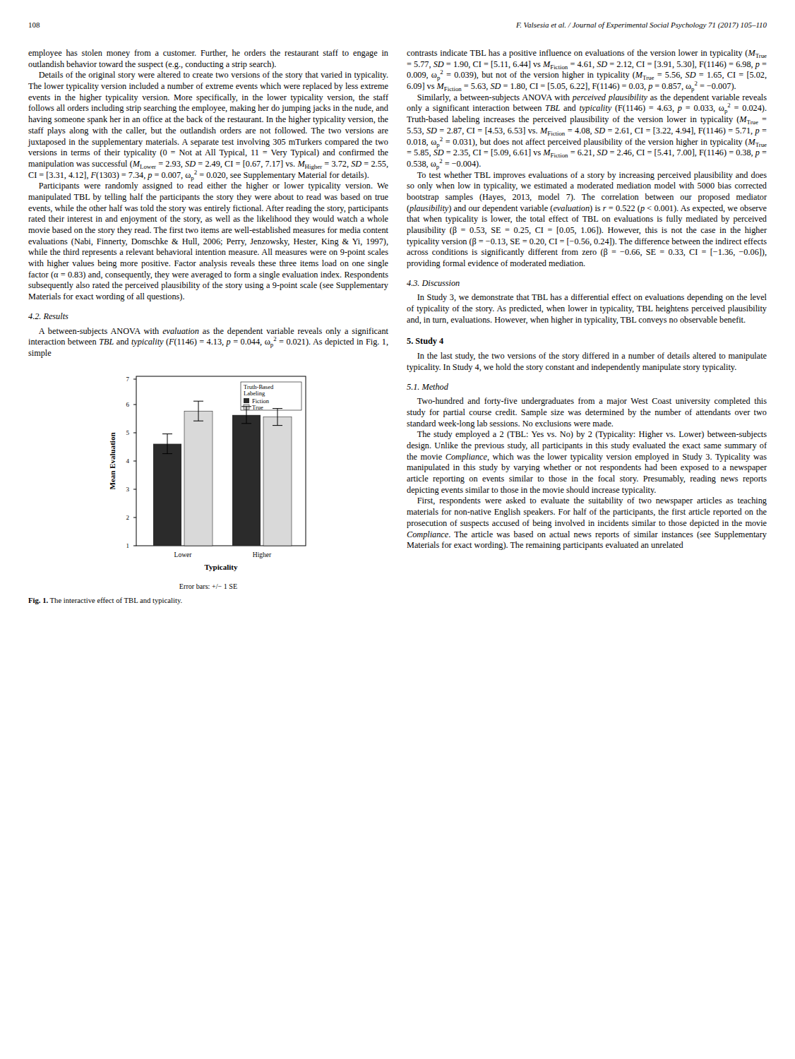108 F. Valsesia et al. / Journal of Experimental Social Psychology 71 (2017) 105–110
employee has stolen money from a customer. Further, he orders the restaurant staff to engage in outlandish behavior toward the suspect (e.g., conducting a strip search).
Details of the original story were altered to create two versions of the story that varied in typicality. The lower typicality version included a number of extreme events which were replaced by less extreme events in the higher typicality version. More specifically, in the lower typicality version, the staff follows all orders including strip searching the employee, making her do jumping jacks in the nude, and having someone spank her in an office at the back of the restaurant. In the higher typicality version, the staff plays along with the caller, but the outlandish orders are not followed. The two versions are juxtaposed in the supplementary materials. A separate test involving 305 mTurkers compared the two versions in terms of their typicality (0 = Not at All Typical, 11 = Very Typical) and confirmed the manipulation was successful (MLower = 2.93, SD = 2.49, CI = [0.67, 7.17] vs. MHigher = 3.72, SD = 2.55, CI = [3.31, 4.12], F(1303) = 7.34, p = 0.007, ωp2 = 0.020, see Supplementary Material for details).
Participants were randomly assigned to read either the higher or lower typicality version. We manipulated TBL by telling half the participants the story they were about to read was based on true events, while the other half was told the story was entirely fictional. After reading the story, participants rated their interest in and enjoyment of the story, as well as the likelihood they would watch a whole movie based on the story they read. The first two items are well-established measures for media content evaluations (Nabi, Finnerty, Domschke & Hull, 2006; Perry, Jenzowsky, Hester, King & Yi, 1997), while the third represents a relevant behavioral intention measure. All measures were on 9-point scales with higher values being more positive. Factor analysis reveals these three items load on one single factor (α = 0.83) and, consequently, they were averaged to form a single evaluation index. Respondents subsequently also rated the perceived plausibility of the story using a 9-point scale (see Supplementary Materials for exact wording of all questions).
4.2. Results
A between-subjects ANOVA with evaluation as the dependent variable reveals only a significant interaction between TBL and typicality (F(1146) = 4.13, p = 0.044, ωp2 = 0.021). As depicted in Fig. 1, simple
1 2 3 4 5 6 7 Mean Evaluation Truth-Based Labeling Fiction True Lower Higher Typicality
Error bars: +/− 1 SE
Fig. 1. The interactive effect of TBL and typicality.
contrasts indicate TBL has a positive influence on evaluations of the version lower in typicality (MTrue = 5.77, SD = 1.90, CI = [5.11, 6.44] vs MFiction = 4.61, SD = 2.12, CI = [3.91, 5.30], F(1146) = 6.98, p = 0.009, ωp2 = 0.039), but not of the version higher in typicality (MTrue = 5.56, SD = 1.65, CI = [5.02, 6.09] vs MFiction = 5.63, SD = 1.80, CI = [5.05, 6.22], F(1146) = 0.03, p = 0.857, ωp2 = −0.007).
Similarly, a between-subjects ANOVA with perceived plausibility as the dependent variable reveals only a significant interaction between TBL and typicality (F(1146) = 4.63, p = 0.033, ωp2 = 0.024). Truth-based labeling increases the perceived plausibility of the version lower in typicality (MTrue = 5.53, SD = 2.87, CI = [4.53, 6.53] vs. MFiction = 4.08, SD = 2.61, CI = [3.22, 4.94], F(1146) = 5.71, p = 0.018, ωp2 = 0.031), but does not affect perceived plausibility of the version higher in typicality (MTrue = 5.85, SD = 2.35, CI = [5.09, 6.61] vs MFiction = 6.21, SD = 2.46, CI = [5.41, 7.00], F(1146) = 0.38, p = 0.538, ωp2 = −0.004).
To test whether TBL improves evaluations of a story by increasing perceived plausibility and does so only when low in typicality, we estimated a moderated mediation model with 5000 bias corrected bootstrap samples (Hayes, 2013, model 7). The correlation between our proposed mediator (plausibility) and our dependent variable (evaluation) is r = 0.522 (p < 0.001). As expected, we observe that when typicality is lower, the total effect of TBL on evaluations is fully mediated by perceived plausibility (β = 0.53, SE = 0.25, CI = [0.05, 1.06]). However, this is not the case in the higher typicality version (β = −0.13, SE = 0.20, CI = [−0.56, 0.24]). The difference between the indirect effects across conditions is significantly different from zero (β = −0.66, SE = 0.33, CI = [−1.36, −0.06]), providing formal evidence of moderated mediation.
4.3. Discussion
In Study 3, we demonstrate that TBL has a differential effect on evaluations depending on the level of typicality of the story. As predicted, when lower in typicality, TBL heightens perceived plausibility and, in turn, evaluations. However, when higher in typicality, TBL conveys no observable benefit.
5. Study 4
In the last study, the two versions of the story differed in a number of details altered to manipulate typicality. In Study 4, we hold the story constant and independently manipulate story typicality.
5.1. Method
Two-hundred and forty-five undergraduates from a major West Coast university completed this study for partial course credit. Sample size was determined by the number of attendants over two standard week-long lab sessions. No exclusions were made.
The study employed a 2 (TBL: Yes vs. No) by 2 (Typicality: Higher vs. Lower) between-subjects design. Unlike the previous study, all participants in this study evaluated the exact same summary of the movie Compliance, which was the lower typicality version employed in Study 3. Typicality was manipulated in this study by varying whether or not respondents had been exposed to a newspaper article reporting on events similar to those in the focal story. Presumably, reading news reports depicting events similar to those in the movie should increase typicality.
First, respondents were asked to evaluate the suitability of two newspaper articles as teaching materials for non-native English speakers. For half of the participants, the first article reported on the prosecution of suspects accused of being involved in incidents similar to those depicted in the movie Compliance. The article was based on actual news reports of similar instances (see Supplementary Materials for exact wording). The remaining participants evaluated an unrelated